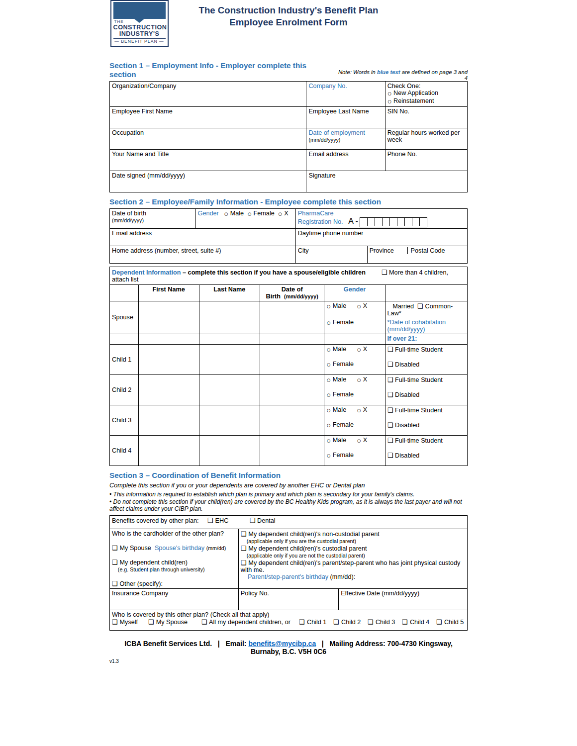THE
CONSTRUCTION
INDUSTRY'S
— BENEFIT PLAN —
The Construction Industry's Benefit Plan
Employee Enrolment Form
Section 1 – Employment Info - Employer complete this section
Note: Words in blue text are defined on page 3 and 4
| Organization/Company | Company No. | Check One: ○ New Application ○ Reinstatement |
| Employee First Name | Employee Last Name | SIN No. |
| Occupation | Date of employment (mm/dd/yyyy) | Regular hours worked per week |
| Your Name and Title | Email address | Phone No. |
| Date signed (mm/dd/yyyy) | Signature |
Section 2 – Employee/Family Information - Employee complete this section
| Date of birth (mm/dd/yyyy) | Gender ○ Male ○ Female ○ X | PharmaCare Registration No. A - |
| Email address | Daytime phone number |
| Home address (number, street, suite #) | City | / Province / Postal Code / |
| Dependent Information – complete this section if you have a spouse/eligible children ❑ More than 4 children, attach list |
| | First Name | Last Name | Date of Birth (mm/dd/yyyy) | Gender | |
| Spouse | | | | ○ Male ○ X | Married ❑ Common-Law* |
| ○ Female | *Date of cohabitation (mm/dd/yyyy) |
| | | | | | If over 21: |
| Child 1 | | | | ○ Male ○ X | ❑ Full-time Student |
| ○ Female | ❑ Disabled |
| Child 2 | | | | ○ Male ○ X | ❑ Full-time Student |
| ○ Female | ❑ Disabled |
| Child 3 | | | | ○ Male ○ X | ❑ Full-time Student |
| ○ Female | ❑ Disabled |
| Child 4 | | | | ○ Male ○ X | ❑ Full-time Student |
| ○ Female | ❑ Disabled |
Section 3 – Coordination of Benefit Information
Complete this section if you or your dependents are covered by another EHC or Dental plan
• This information is required to establish which plan is primary and which plan is secondary for your family's claims.
• Do not complete this section if your child(ren) are covered by the BC Healthy Kids program, as it is always the last payer and will not affect claims under your CIBP plan.
| Benefits covered by other plan: ❑ EHC ❑ Dental |
| Who is the cardholder of the other plan? ❑ My Spouse Spouse's birthday (mm/dd) ❑ My dependent child(ren) (e.g. Student plan through university) ❑ Other (specify): | ❑ My dependent child(ren)'s non-custodial parent (applicable only if you are the custodial parent) ❑ My dependent child(ren)'s custodial parent (applicable only if you are not the custodial parent) ❑ My dependent child(ren)'s parent/step-parent who has joint physical custody with me. Parent/step-parent's birthday (mm/dd): |
| Insurance Company | Policy No. | Effective Date (mm/dd/yyyy) |
| Who is covered by this other plan? (Check all that apply) ❑ Myself ❑ My Spouse ❑ All my dependent children, or ❑ Child 1 ❑ Child 2 ❑ Child 3 ❑ Child 4 ❑ Child 5 |
ICBA Benefit Services Ltd. | Email: benefits@mycibp.ca | Mailing Address: 700-4730 Kingsway, Burnaby, B.C. V5H 0C6
v1.3